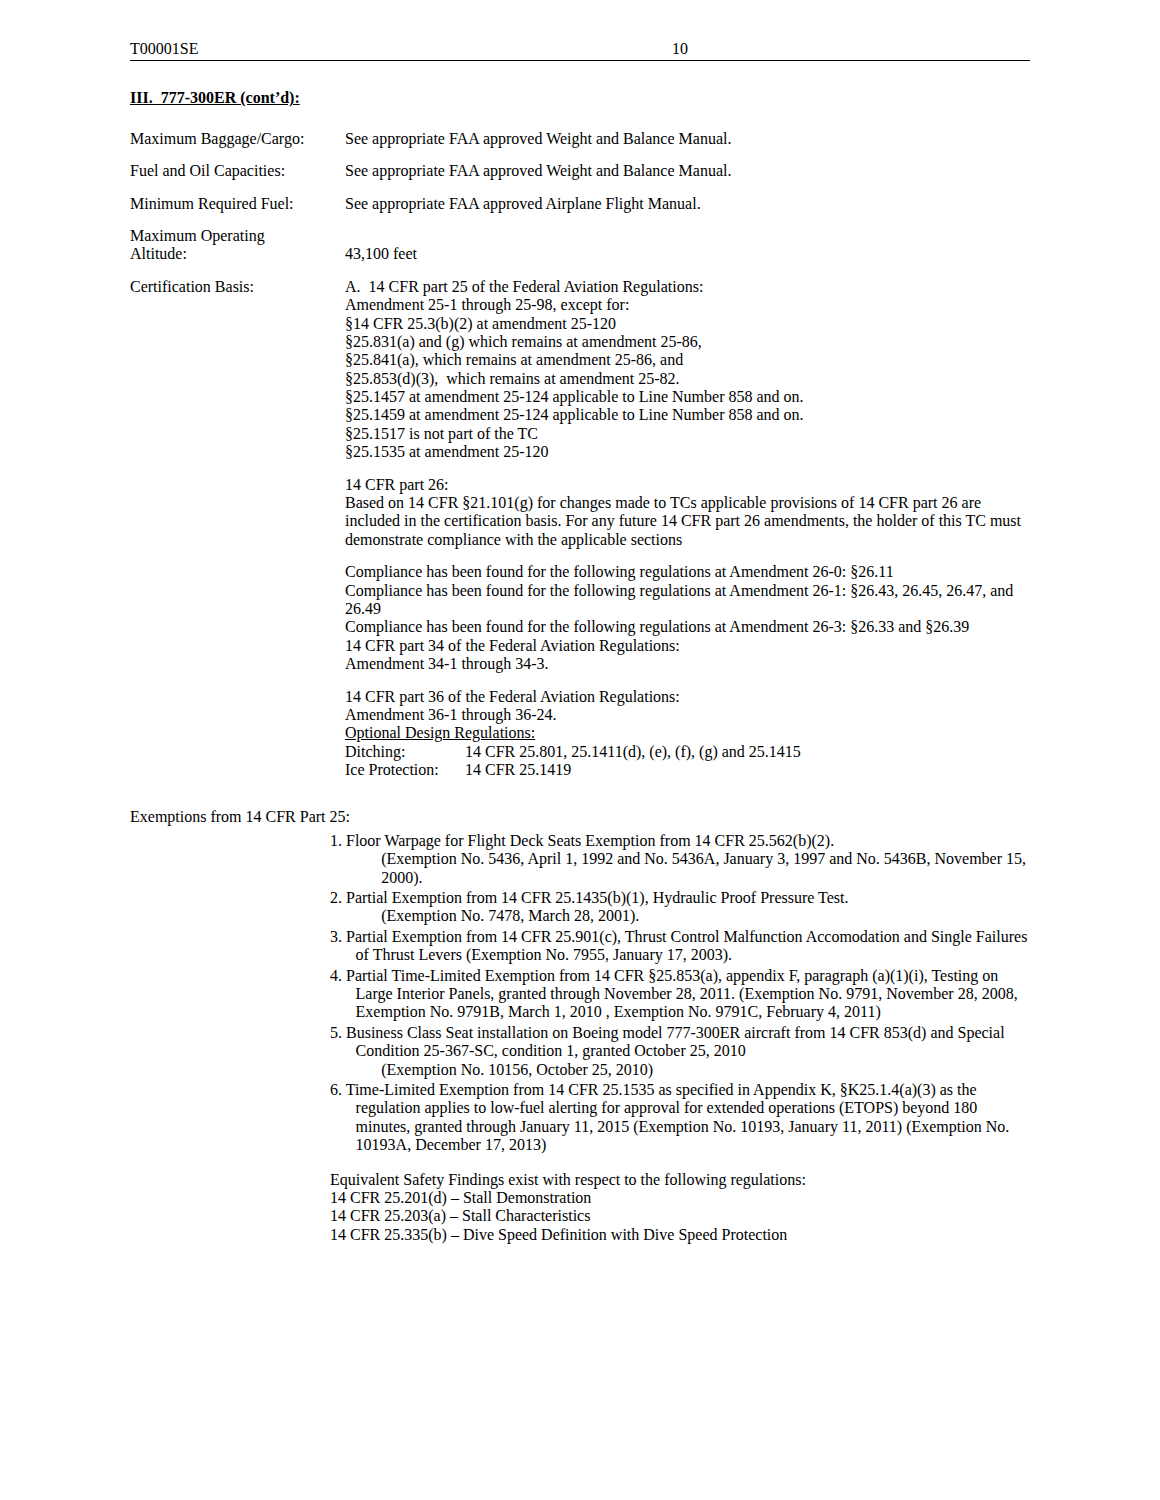T00001SE 10
III. 777-300ER (cont’d):
| Maximum Baggage/Cargo: | See appropriate FAA approved Weight and Balance Manual. |
| Fuel and Oil Capacities: | See appropriate FAA approved Weight and Balance Manual. |
| Minimum Required Fuel: | See appropriate FAA approved Airplane Flight Manual. |
| Maximum Operating Altitude: | 43,100 feet |
| Certification Basis: | A. 14 CFR part 25 of the Federal Aviation Regulations: Amendment 25-1 through 25-98, except for: §14 CFR 25.3(b)(2) at amendment 25-120 §25.831(a) and (g) which remains at amendment 25-86, §25.841(a), which remains at amendment 25-86, and §25.853(d)(3), which remains at amendment 25-82. §25.1457 at amendment 25-124 applicable to Line Number 858 and on. §25.1459 at amendment 25-124 applicable to Line Number 858 and on. §25.1517 is not part of the TC §25.1535 at amendment 25-120 14 CFR part 26: Based on 14 CFR §21.101(g) for changes made to TCs applicable provisions of 14 CFR part 26 are included in the certification basis. For any future 14 CFR part 26 amendments, the holder of this TC must demonstrate compliance with the applicable sections Compliance has been found for the following regulations at Amendment 26-0: §26.11 Compliance has been found for the following regulations at Amendment 26-1: §26.43, 26.45, 26.47, and 26.49 Compliance has been found for the following regulations at Amendment 26-3: §26.33 and §26.39 14 CFR part 34 of the Federal Aviation Regulations: Amendment 34-1 through 34-3. 14 CFR part 36 of the Federal Aviation Regulations: Amendment 36-1 through 36-24. Optional Design Regulations: Ditching: 14 CFR 25.801, 25.1411(d), (e), (f), (g) and 25.1415 Ice Protection: 14 CFR 25.1419 |
Exemptions from 14 CFR Part 25:
1. Floor Warpage for Flight Deck Seats Exemption from 14 CFR 25.562(b)(2).
(Exemption No. 5436, April 1, 1992 and No. 5436A, January 3, 1997 and No. 5436B, November 15, 2000).
2. Partial Exemption from 14 CFR 25.1435(b)(1), Hydraulic Proof Pressure Test.
(Exemption No. 7478, March 28, 2001).
3. Partial Exemption from 14 CFR 25.901(c), Thrust Control Malfunction Accomodation and Single Failures of Thrust Levers (Exemption No. 7955, January 17, 2003).
4. Partial Time-Limited Exemption from 14 CFR §25.853(a), appendix F, paragraph (a)(1)(i), Testing on Large Interior Panels, granted through November 28, 2011. (Exemption No. 9791, November 28, 2008, Exemption No. 9791B, March 1, 2010 , Exemption No. 9791C, February 4, 2011)
5. Business Class Seat installation on Boeing model 777-300ER aircraft from 14 CFR 853(d) and Special Condition 25-367-SC, condition 1, granted October 25, 2010
(Exemption No. 10156, October 25, 2010)
6. Time-Limited Exemption from 14 CFR 25.1535 as specified in Appendix K, §K25.1.4(a)(3) as the regulation applies to low-fuel alerting for approval for extended operations (ETOPS) beyond 180 minutes, granted through January 11, 2015 (Exemption No. 10193, January 11, 2011) (Exemption No. 10193A, December 17, 2013)
Equivalent Safety Findings exist with respect to the following regulations:
14 CFR 25.201(d) – Stall Demonstration
14 CFR 25.203(a) – Stall Characteristics
14 CFR 25.335(b) – Dive Speed Definition with Dive Speed Protection